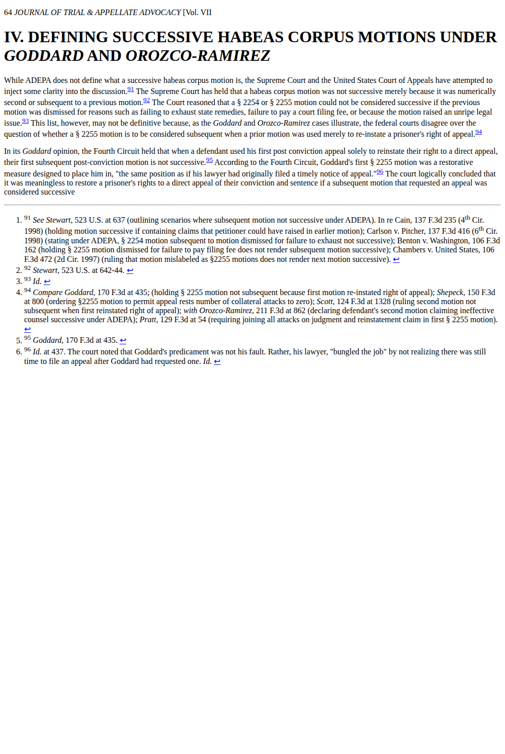64 JOURNAL OF TRIAL & APPELLATE ADVOCACY [Vol. VII
IV. DEFINING SUCCESSIVE HABEAS CORPUS MOTIONS UNDER GODDARD AND OROZCO-RAMIREZ
While ADEPA does not define what a successive habeas corpus motion is, the Supreme Court and the United States Court of Appeals have attempted to inject some clarity into the discussion.91 The Supreme Court has held that a habeas corpus motion was not successive merely because it was numerically second or subsequent to a previous motion.92 The Court reasoned that a § 2254 or § 2255 motion could not be considered successive if the previous motion was dismissed for reasons such as failing to exhaust state remedies, failure to pay a court filing fee, or because the motion raised an unripe legal issue.93 This list, however, may not be definitive because, as the Goddard and Orozco-Ramirez cases illustrate, the federal courts disagree over the question of whether a § 2255 motion is to be considered subsequent when a prior motion was used merely to re-instate a prisoner's right of appeal.94
In its Goddard opinion, the Fourth Circuit held that when a defendant used his first post conviction appeal solely to reinstate their right to a direct appeal, their first subsequent post-conviction motion is not successive.95 According to the Fourth Circuit, Goddard's first § 2255 motion was a restorative measure designed to place him in, "the same position as if his lawyer had originally filed a timely notice of appeal."96 The court logically concluded that it was meaningless to restore a prisoner's rights to a direct appeal of their conviction and sentence if a subsequent motion that requested an appeal was considered successive
91 See Stewart, 523 U.S. at 637 (outlining scenarios where subsequent motion not successive under ADEPA). In re Cain, 137 F.3d 235 (4th Cir. 1998) (holding motion successive if containing claims that petitioner could have raised in earlier motion); Carlson v. Pitcher, 137 F.3d 416 (6th Cir. 1998) (stating under ADEPA, § 2254 motion subsequent to motion dismissed for failure to exhaust not successive); Benton v. Washington, 106 F.3d 162 (holding § 2255 motion dismissed for failure to pay filing fee does not render subsequent motion successive); Chambers v. United States, 106 F.3d 472 (2d Cir. 1997) (ruling that motion mislabeled as §2255 motions does not render next motion successive). ↩
92 Stewart, 523 U.S. at 642-44. ↩
93 Id. ↩
94 Compare Goddard, 170 F.3d at 435; (holding § 2255 motion not subsequent because first motion re-instated right of appeal); Shepeck, 150 F.3d at 800 (ordering §2255 motion to permit appeal rests number of collateral attacks to zero); Scott, 124 F.3d at 1328 (ruling second motion not subsequent when first reinstated right of appeal); with Orozco-Ramirez, 211 F.3d at 862 (declaring defendant's second motion claiming ineffective counsel successive under ADEPA); Pratt, 129 F.3d at 54 (requiring joining all attacks on judgment and reinstatement claim in first § 2255 motion). ↩
95 Goddard, 170 F.3d at 435. ↩
96 Id. at 437. The court noted that Goddard's predicament was not his fault. Rather, his lawyer, "bungled the job" by not realizing there was still time to file an appeal after Goddard had requested one. Id. ↩